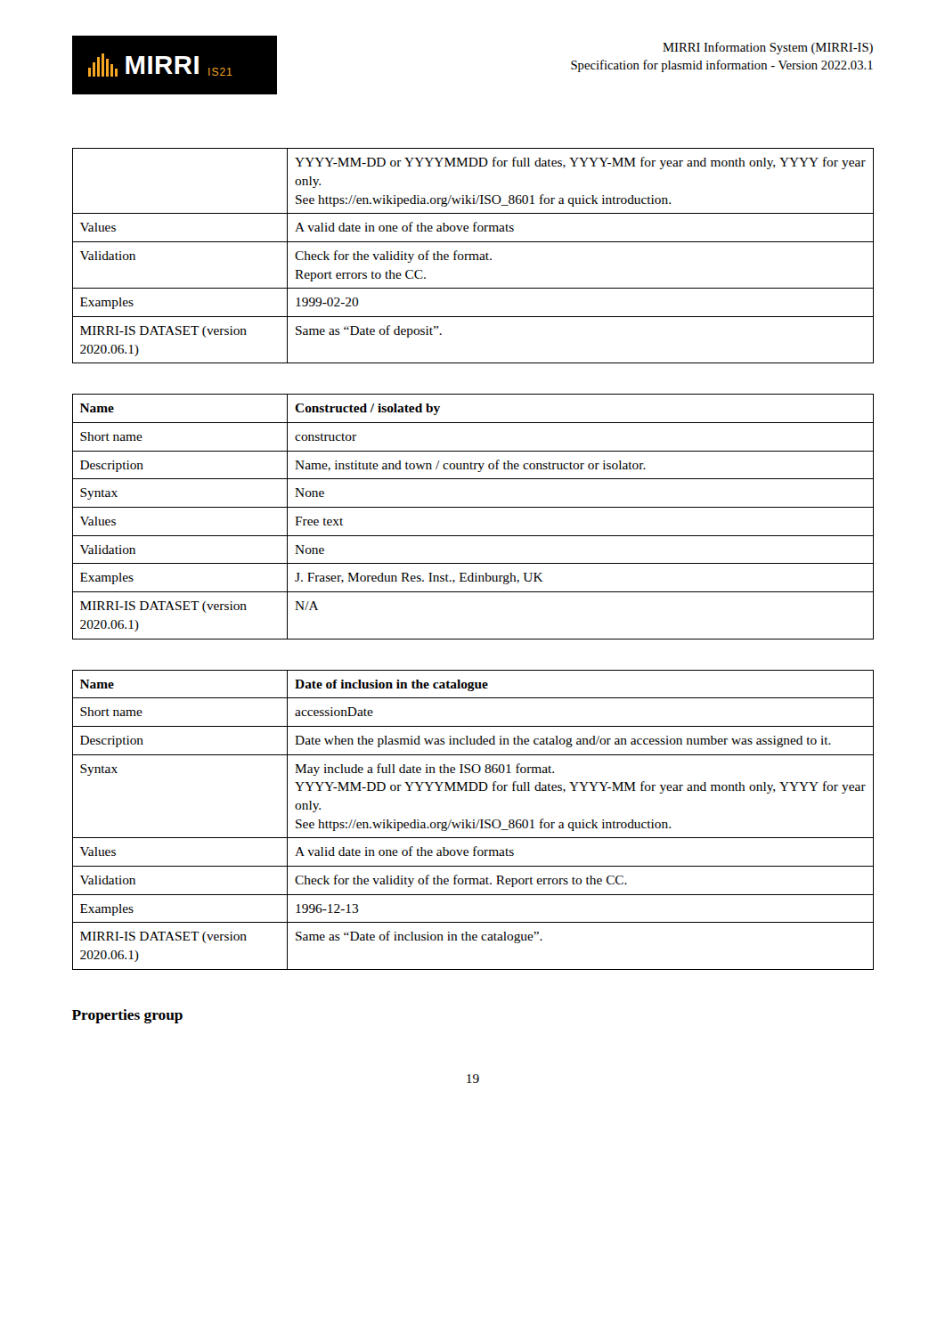MIRRI IS21
MIRRI Information System (MIRRI-IS)
Specification for plasmid information - Version 2022.03.1
| | YYYY-MM-DD or YYYYMMDD for full dates, YYYY-MM for year and month only, YYYY for year only. See https://en.wikipedia.org/wiki/ISO_8601 for a quick introduction. |
| Values | A valid date in one of the above formats |
| Validation | Check for the validity of the format. Report errors to the CC. |
| Examples | 1999-02-20 |
| MIRRI-IS DATASET (version 2020.06.1) | Same as “Date of deposit”. |
| Name | Constructed / isolated by |
| Short name | constructor |
| Description | Name, institute and town / country of the constructor or isolator. |
| Syntax | None |
| Values | Free text |
| Validation | None |
| Examples | J. Fraser, Moredun Res. Inst., Edinburgh, UK |
| MIRRI-IS DATASET (version 2020.06.1) | N/A |
| Name | Date of inclusion in the catalogue |
| Short name | accessionDate |
| Description | Date when the plasmid was included in the catalog and/or an accession number was assigned to it. |
| Syntax | May include a full date in the ISO 8601 format. YYYY-MM-DD or YYYYMMDD for full dates, YYYY-MM for year and month only, YYYY for year only. See https://en.wikipedia.org/wiki/ISO_8601 for a quick introduction. |
| Values | A valid date in one of the above formats |
| Validation | Check for the validity of the format. Report errors to the CC. |
| Examples | 1996-12-13 |
| MIRRI-IS DATASET (version 2020.06.1) | Same as “Date of inclusion in the catalogue”. |
Properties group
19